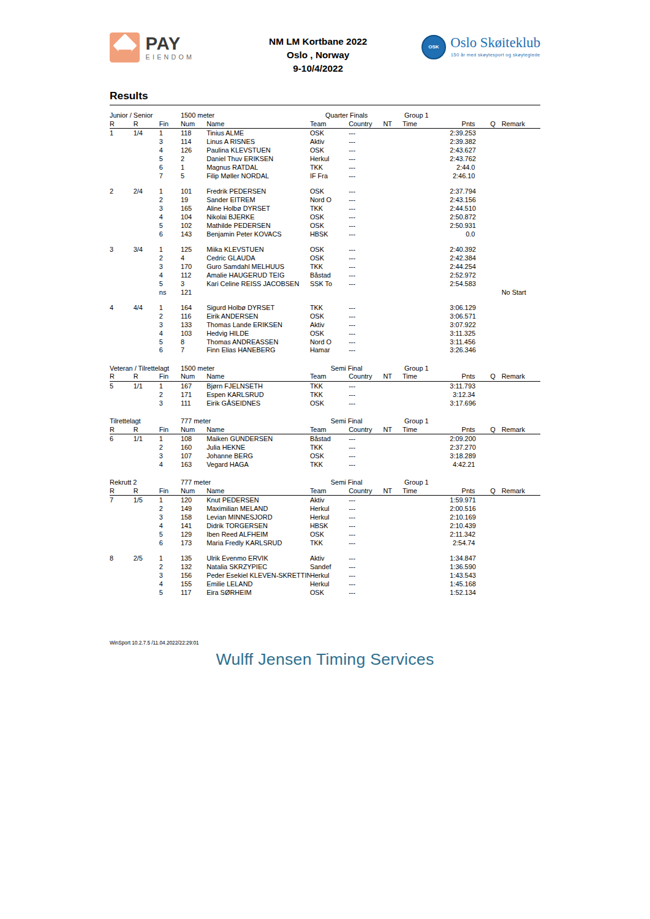PAY
EIENDOM
NM LM Kortbane 2022
Oslo , Norway
9-10/4/2022
OSK
Oslo Skøiteklub
150 år med skøytesport og skøyteglede
Results
| Junior / Senior | 1500 meter | Quarter Finals | Group 1 | | | |
| R | R | Fin | Num | Name | Team | Country | NT | Time | Pnts | Q | Remark |
| 1 | 1/4 | 1 | 118 | Tinius ALME | OSK | --- | | | 2:39.253 | | |
| | | 3 | 114 | Linus A RISNES | Aktiv | --- | | | 2:39.382 | | |
| | | 4 | 126 | Paulina KLEVSTUEN | OSK | --- | | | 2:43.627 | | |
| | | 5 | 2 | Daniel Thuv ERIKSEN | Herkul | --- | | | 2:43.762 | | |
| | | 6 | 1 | Magnus RATDAL | TKK | --- | | | 2:44.0 | | |
| | | 7 | 5 | Filip Møller NORDAL | IF Fra | --- | | | 2:46.10 | | |
| 2 | 2/4 | 1 | 101 | Fredrik PEDERSEN | OSK | --- | | | 2:37.794 | | |
| | | 2 | 19 | Sander EITREM | Nord O | --- | | | 2:43.156 | | |
| | | 3 | 165 | Aline Holbø DYRSET | TKK | --- | | | 2:44.510 | | |
| | | 4 | 104 | Nikolai BJERKE | OSK | --- | | | 2:50.872 | | |
| | | 5 | 102 | Mathilde PEDERSEN | OSK | --- | | | 2:50.931 | | |
| | | 6 | 143 | Benjamin Peter KOVACS | HBSK | --- | | | 0.0 | | |
| 3 | 3/4 | 1 | 125 | Miika KLEVSTUEN | OSK | --- | | | 2:40.392 | | |
| | | 2 | 4 | Cedric GLAUDA | OSK | --- | | | 2:42.384 | | |
| | | 3 | 170 | Guro Samdahl MELHUUS | TKK | --- | | | 2:44.254 | | |
| | | 4 | 112 | Amalie HAUGERUD TEIG | Båstad | --- | | | 2:52.972 | | |
| | | 5 | 3 | Kari Celine REISS JACOBSEN | SSK To | --- | | | 2:54.583 | | |
| | | ns | 121 | | | | | | | | No Start |
| 4 | 4/4 | 1 | 164 | Sigurd Holbø DYRSET | TKK | --- | | | 3:06.129 | | |
| | | 2 | 116 | Eirik ANDERSEN | OSK | --- | | | 3:06.571 | | |
| | | 3 | 133 | Thomas Lande ERIKSEN | Aktiv | --- | | | 3:07.922 | | |
| | | 4 | 103 | Hedvig HILDE | OSK | --- | | | 3:11.325 | | |
| | | 5 | 8 | Thomas ANDREASSEN | Nord O | --- | | | 3:11.456 | | |
| | | 6 | 7 | Finn Elias HANEBERG | Hamar | --- | | | 3:26.346 | | |
| Veteran / Tilrettelagt | 1500 meter | Semi Final | Group 1 | | | |
| R | R | Fin | Num | Name | Team | Country | NT | Time | Pnts | Q | Remark |
| 5 | 1/1 | 1 | 167 | Bjørn FJELNSETH | TKK | --- | | | 3:11.793 | | |
| | | 2 | 171 | Espen KARLSRUD | TKK | --- | | | 3:12.34 | | |
| | | 3 | 111 | Eirik GÅSEIDNES | OSK | --- | | | 3:17.696 | | |
| Tilrettelagt | 777 meter | Semi Final | Group 1 | | | |
| R | R | Fin | Num | Name | Team | Country | NT | Time | Pnts | Q | Remark |
| 6 | 1/1 | 1 | 108 | Maiken GUNDERSEN | Båstad | --- | | | 2:09.200 | | |
| | | 2 | 160 | Julia HEKNE | TKK | --- | | | 2:37.270 | | |
| | | 3 | 107 | Johanne BERG | OSK | --- | | | 3:18.289 | | |
| | | 4 | 163 | Vegard HAGA | TKK | --- | | | 4:42.21 | | |
| Rekrutt 2 | 777 meter | Semi Final | Group 1 | | | |
| R | R | Fin | Num | Name | Team | Country | NT | Time | Pnts | Q | Remark |
| 7 | 1/5 | 1 | 120 | Knut PEDERSEN | Aktiv | --- | | | 1:59.971 | | |
| | | 2 | 149 | Maximilian MELAND | Herkul | --- | | | 2:00.516 | | |
| | | 3 | 158 | Levian MINNESJORD | Herkul | --- | | | 2:10.169 | | |
| | | 4 | 141 | Didrik TORGERSEN | HBSK | --- | | | 2:10.439 | | |
| | | 5 | 129 | Iben Reed ALFHEIM | OSK | --- | | | 2:11.342 | | |
| | | 6 | 173 | Maria Fredly KARLSRUD | TKK | --- | | | 2:54.74 | | |
| 8 | 2/5 | 1 | 135 | Ulrik Evenmo ERVIK | Aktiv | --- | | | 1:34.847 | | |
| | | 2 | 132 | Natalia SKRZYPIEC | Sandef | --- | | | 1:36.590 | | |
| | | 3 | 156 | Peder Esekiel KLEVEN-SKRETTINGLAND | Herkul | --- | | | 1:43.543 | | |
| | | 4 | 155 | Emilie LELAND | Herkul | --- | | | 1:45.168 | | |
| | | 5 | 117 | Eira SØRHEIM | OSK | --- | | | 1:52.134 | | |
WinSport 10.2.7.5 /11.04.2022/22:29:01
Wulff Jensen Timing Services